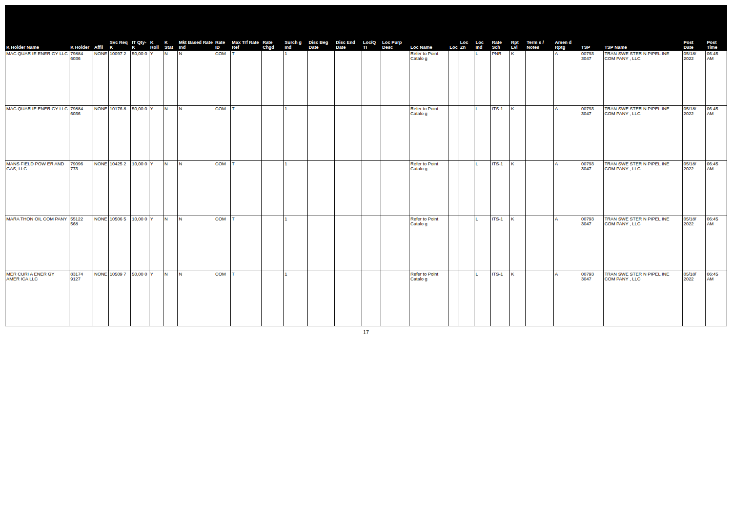| K Holder Name | K Holder | Affil | Svc Req K | IT Qty-K | K Roll | K Stat | Mkt Based Rate Ind | Rate ID | Max Trf Rate Ref | Rate Chgd | Surch g Ind | Disc Beg Date | Disc End Date | Loc/Q TI | Loc Purp Desc | Loc Name | Loc | Loc Zn | Loc Ind | Rate Sch | Rpt Lvl | Term s / Notes | Amen d Rptg | TSP | TSP Name | Post Date | Post Time |
| --- | --- | --- | --- | --- | --- | --- | --- | --- | --- | --- | --- | --- | --- | --- | --- | --- | --- | --- | --- | --- | --- | --- | --- | --- | --- | --- | --- |
| MAC QUAR IE ENER GY LLC | 79884 6036 | NONE | 10097 2 | 50,00 0 | Y | N | N | COM | T | | 1 | | | | | Refer to Point Catalo g | | | L | PNR | K | | A | 00793 3047 | TRAN SWE STER N PIPEL INE COM PANY , LLC | 05/18/ 2022 | 06:45 AM |
| MAC QUAR IE ENER GY LLC | 79884 6036 | NONE | 10176 8 | 50,00 0 | Y | N | N | COM | T | | 1 | | | | | Refer to Point Catalo g | | | L | ITS-1 | K | | A | 00793 3047 | TRAN SWE STER N PIPEL INE COM PANY , LLC | 05/18/ 2022 | 06:45 AM |
| MANS FIELD POW ER AND GAS, LLC | 79096 773 | NONE | 10425 2 | 10,00 0 | Y | N | N | COM | T | | 1 | | | | | Refer to Point Catalo g | | | L | ITS-1 | K | | A | 00793 3047 | TRAN SWE STER N PIPEL INE COM PANY , LLC | 05/18/ 2022 | 06:45 AM |
| MARA THON OIL COM PANY | 55122 568 | NONE | 10506 5 | 10,00 0 | Y | N | N | COM | T | | 1 | | | | | Refer to Point Catalo g | | | L | ITS-1 | K | | A | 00793 3047 | TRAN SWE STER N PIPEL INE COM PANY , LLC | 05/18/ 2022 | 06:45 AM |
| MER CURI A ENER GY AMER ICA LLC | 83174 9127 | NONE | 10509 7 | 50,00 0 | Y | N | N | COM | T | | 1 | | | | | Refer to Point Catalo g | | | L | ITS-1 | K | | A | 00793 3047 | TRAN SWE STER N PIPEL INE COM PANY , LLC | 05/18/ 2022 | 06:45 AM |
17